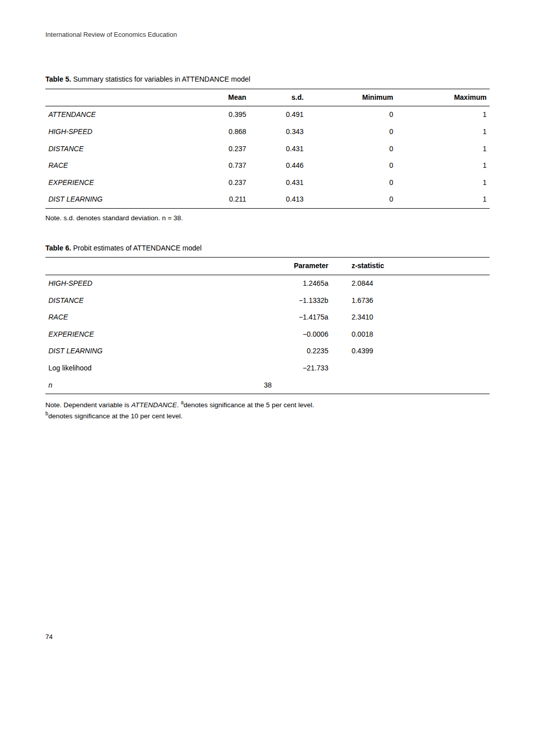International Review of Economics Education
Table 5. Summary statistics for variables in ATTENDANCE model
| | Mean | s.d. | Minimum | Maximum |
| --- | --- | --- | --- | --- |
| ATTENDANCE | 0.395 | 0.491 | 0 | 1 |
| HIGH-SPEED | 0.868 | 0.343 | 0 | 1 |
| DISTANCE | 0.237 | 0.431 | 0 | 1 |
| RACE | 0.737 | 0.446 | 0 | 1 |
| EXPERIENCE | 0.237 | 0.431 | 0 | 1 |
| DIST LEARNING | 0.211 | 0.413 | 0 | 1 |
Note. s.d. denotes standard deviation. n = 38.
Table 6. Probit estimates of ATTENDANCE model
| | Parameter | z-statistic |
| --- | --- | --- |
| HIGH-SPEED | 1.2465a | 2.0844 |
| DISTANCE | −1.1332b | 1.6736 |
| RACE | −1.4175a | 2.3410 |
| EXPERIENCE | −0.0006 | 0.0018 |
| DIST LEARNING | 0.2235 | 0.4399 |
| Log likelihood | −21.733 | |
| n | 38 | |
Note. Dependent variable is ATTENDANCE. adenotes significance at the 5 per cent level.
bdenotes significance at the 10 per cent level.
74